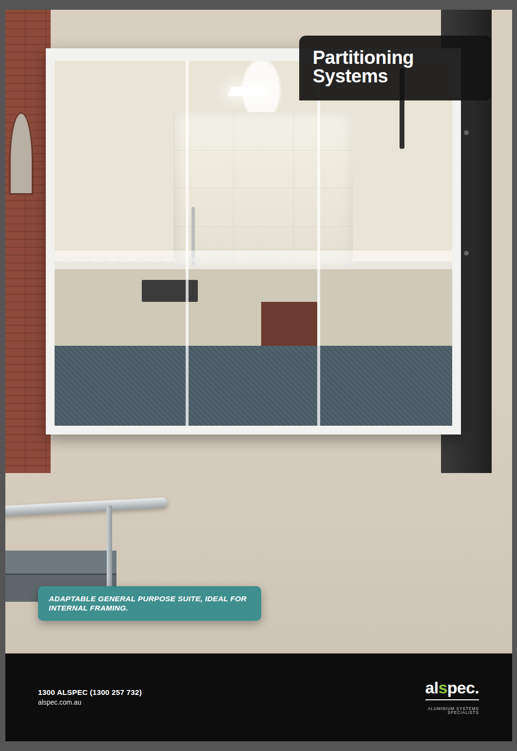IEU IEU IEU IEU IEU IEU IEU IEU IEU IEU IEU IEU
Partitioning
Systems
Adaptable general purpose suite, ideal for internal framing.
1300 ALSPEC (1300 257 732)
alspec.com.au
al spec.
Aluminium Systems
Specialists